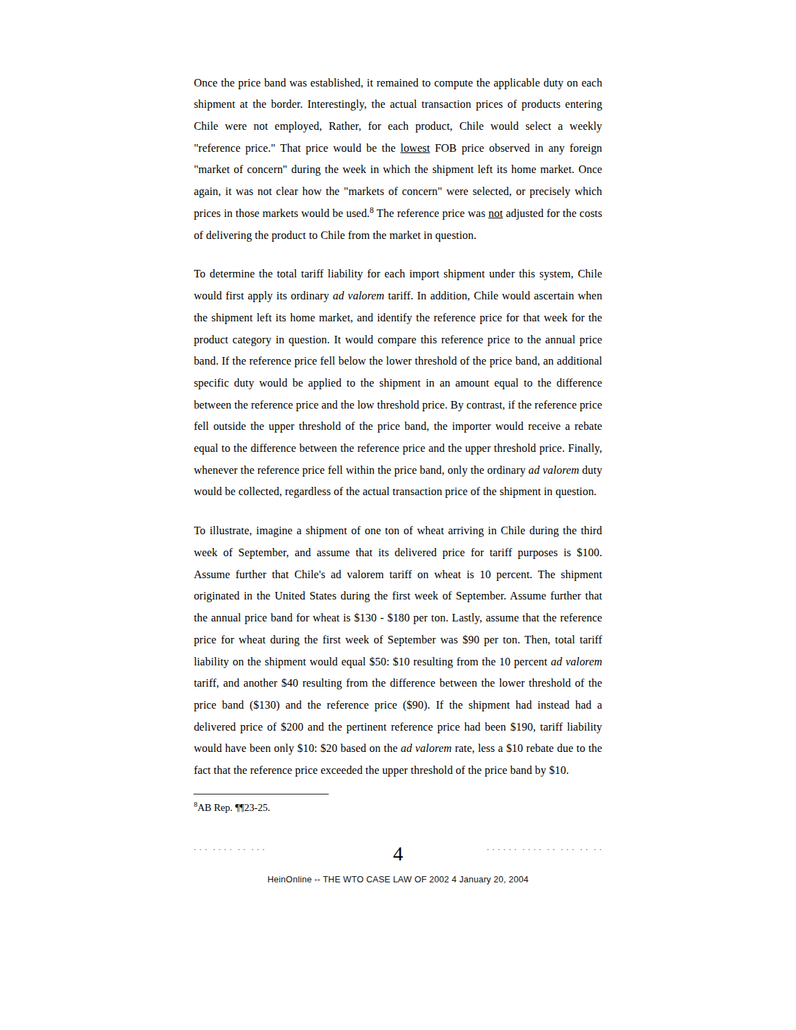Once the price band was established, it remained to compute the applicable duty on each shipment at the border. Interestingly, the actual transaction prices of products entering Chile were not employed, Rather, for each product, Chile would select a weekly "reference price." That price would be the lowest FOB price observed in any foreign "market of concern" during the week in which the shipment left its home market. Once again, it was not clear how the "markets of concern" were selected, or precisely which prices in those markets would be used.8 The reference price was not adjusted for the costs of delivering the product to Chile from the market in question.
To determine the total tariff liability for each import shipment under this system, Chile would first apply its ordinary ad valorem tariff. In addition, Chile would ascertain when the shipment left its home market, and identify the reference price for that week for the product category in question. It would compare this reference price to the annual price band. If the reference price fell below the lower threshold of the price band, an additional specific duty would be applied to the shipment in an amount equal to the difference between the reference price and the low threshold price. By contrast, if the reference price fell outside the upper threshold of the price band, the importer would receive a rebate equal to the difference between the reference price and the upper threshold price. Finally, whenever the reference price fell within the price band, only the ordinary ad valorem duty would be collected, regardless of the actual transaction price of the shipment in question.
To illustrate, imagine a shipment of one ton of wheat arriving in Chile during the third week of September, and assume that its delivered price for tariff purposes is $100. Assume further that Chile's ad valorem tariff on wheat is 10 percent. The shipment originated in the United States during the first week of September. Assume further that the annual price band for wheat is $130 - $180 per ton. Lastly, assume that the reference price for wheat during the first week of September was $90 per ton. Then, total tariff liability on the shipment would equal $50: $10 resulting from the 10 percent ad valorem tariff, and another $40 resulting from the difference between the lower threshold of the price band ($130) and the reference price ($90). If the shipment had instead had a delivered price of $200 and the pertinent reference price had been $190, tariff liability would have been only $10: $20 based on the ad valorem rate, less a $10 rebate due to the fact that the reference price exceeded the upper threshold of the price band by $10.
8AB Rep. ¶¶23-25.
4
. . . . . . . . . . . . . . . . . . . . . . . . . . . . . . .
HeinOnline -- THE WTO CASE LAW OF 2002 4 January 20, 2004